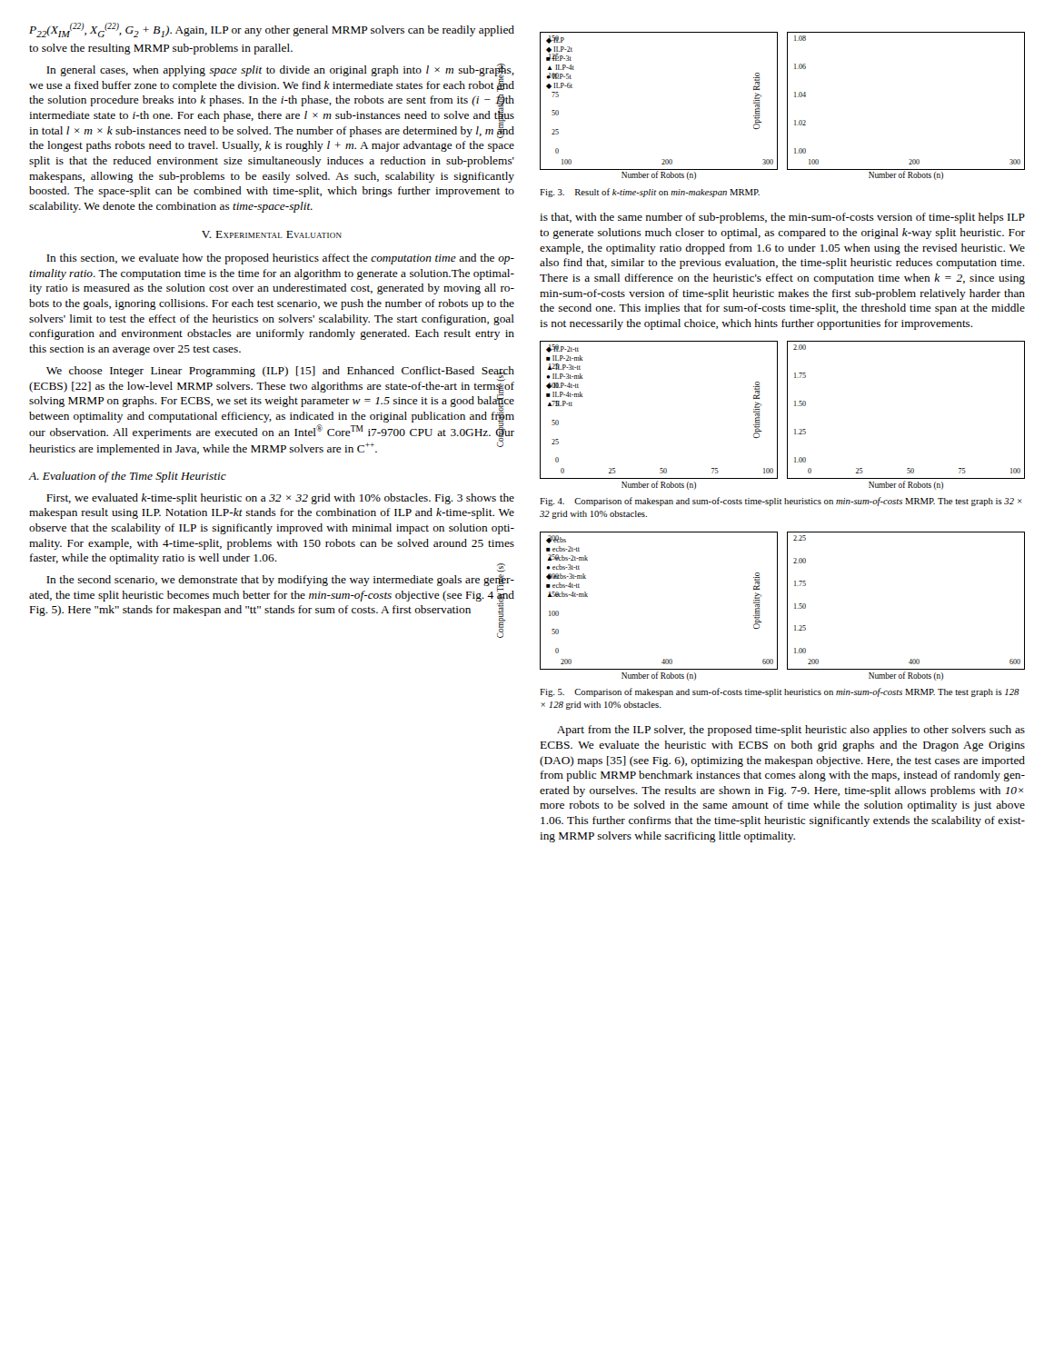P22(XIM(22), XG(22), G2 + B1). Again, ILP or any other general MRMP solvers can be readily applied to solve the resulting MRMP sub-problems in parallel.
In general cases, when applying space split to divide an original graph into l × m sub-graphs, we use a fixed buffer zone to complete the division. We find k intermediate states for each robot and the solution procedure breaks into k phases. In the i-th phase, the robots are sent from its (i − 1) th intermediate state to i-th one. For each phase, there are l × m sub-instances need to solve and thus in total l × m × k sub-instances need to be solved. The number of phases are determined by l, m and the longest paths robots need to travel. Usually, k is roughly l + m. A major advantage of the space split is that the reduced environment size simultaneously induces a reduction in sub-problems' makespans, allowing the sub-problems to be easily solved. As such, scalability is significantly boosted. The space-split can be combined with time-split, which brings further improvement to scalability. We denote the combination as time-space-split.
V. Experimental Evaluation
In this section, we evaluate how the proposed heuristics affect the computation time and the optimality ratio. The computation time is the time for an algorithm to generate a solution.The optimality ratio is measured as the solution cost over an underestimated cost, generated by moving all robots to the goals, ignoring collisions. For each test scenario, we push the number of robots up to the solvers' limit to test the effect of the heuristics on solvers' scalability. The start configuration, goal configuration and environment obstacles are uniformly randomly generated. Each result entry in this section is an average over 25 test cases.
We choose Integer Linear Programming (ILP) [15] and Enhanced Conflict-Based Search (ECBS) [22] as the low-level MRMP solvers. These two algorithms are state-of-the-art in terms of solving MRMP on graphs. For ECBS, we set its weight parameter w = 1.5 since it is a good balance between optimality and computational efficiency, as indicated in the original publication and from our observation. All experiments are executed on an Intel® CoreTM i7-9700 CPU at 3.0GHz. Our heuristics are implemented in Java, while the MRMP solvers are in C++.
A. Evaluation of the Time Split Heuristic
First, we evaluated k-time-split heuristic on a 32 × 32 grid with 10% obstacles. Fig. 3 shows the makespan result using ILP. Notation ILP-kt stands for the combination of ILP and k-time-split. We observe that the scalability of ILP is significantly improved with minimal impact on solution optimality. For example, with 4-time-split, problems with 150 robots can be solved around 25 times faster, while the optimality ratio is well under 1.06.
In the second scenario, we demonstrate that by modifying the way intermediate goals are generated, the time split heuristic becomes much better for the min-sum-of-costs objective (see Fig. 4 and Fig. 5). Here "mk" stands for makespan and "tt" stands for sum of costs. A first observation
Computation Time (s)
1501251007550250
◆ ILP ◆ ILP-2t ■ ILP-3t ▲ ILP-4t ● ILP-5t ◆ ILP-6t
100200300
Number of Robots (n)
Optimality Ratio
1.081.061.041.021.00
100200300
Number of Robots (n)
Fig. 3. Result of k-time-split on min-makespan MRMP.
is that, with the same number of sub-problems, the min-sum-of-costs version of time-split helps ILP to generate solutions much closer to optimal, as compared to the original k-way split heuristic. For example, the optimality ratio dropped from 1.6 to under 1.05 when using the revised heuristic. We also find that, similar to the previous evaluation, the time-split heuristic reduces computation time. There is a small difference on the heuristic's effect on computation time when k = 2, since using min-sum-of-costs version of time-split heuristic makes the first sub-problem relatively harder than the second one. This implies that for sum-of-costs time-split, the threshold time span at the middle is not necessarily the optimal choice, which hints further opportunities for improvements.
Computation Time (s)
1501251007550250
◆ ILP-2t-tt ■ ILP-2t-mk ▲ ILP-3t-tt ● ILP-3t-mk ◆ ILP-4t-tt ■ ILP-4t-mk ▲ ILP-tt
0255075100
Number of Robots (n)
Optimality Ratio
2.001.751.501.251.00
0255075100
Number of Robots (n)
Fig. 4. Comparison of makespan and sum-of-costs time-split heuristics on min-sum-of-costs MRMP. The test graph is 32 × 32 grid with 10% obstacles.
Computation Time (s)
300250200150100500
◆ ecbs ■ ecbs-2t-tt ▲ ecbs-2t-mk ● ecbs-3t-tt ◆ ecbs-3t-mk ■ ecbs-4t-tt ▲ ecbs-4t-mk
200400600
Number of Robots (n)
Optimality Ratio
2.252.001.751.501.251.00
200400600
Number of Robots (n)
Fig. 5. Comparison of makespan and sum-of-costs time-split heuristics on min-sum-of-costs MRMP. The test graph is 128 × 128 grid with 10% obstacles.
Apart from the ILP solver, the proposed time-split heuristic also applies to other solvers such as ECBS. We evaluate the heuristic with ECBS on both grid graphs and the Dragon Age Origins (DAO) maps [35] (see Fig. 6), optimizing the makespan objective. Here, the test cases are imported from public MRMP benchmark instances that comes along with the maps, instead of randomly generated by ourselves. The results are shown in Fig. 7-9. Here, time-split allows problems with 10× more robots to be solved in the same amount of time while the solution optimality is just above 1.06. This further confirms that the time-split heuristic significantly extends the scalability of existing MRMP solvers while sacrificing little optimality.